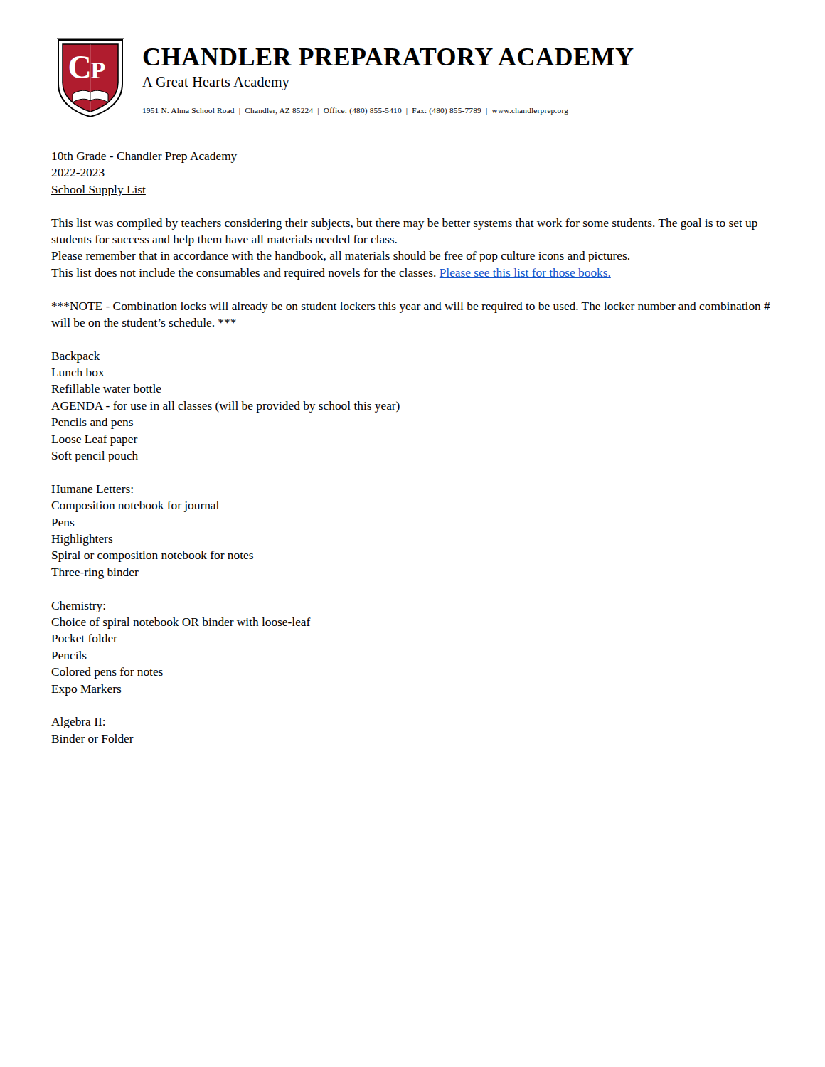C P
CHANDLER PREPARATORY ACADEMY
A Great Hearts Academy
1951 N. Alma School Road | Chandler, AZ 85224 | Office: (480) 855-5410 | Fax: (480) 855-7789 | www.chandlerprep.org
10th Grade - Chandler Prep Academy
2022-2023
School Supply List
This list was compiled by teachers considering their subjects, but there may be better systems that work for some students. The goal is to set up students for success and help them have all materials needed for class.
Please remember that in accordance with the handbook, all materials should be free of pop culture icons and pictures.
This list does not include the consumables and required novels for the classes. Please see this list for those books.
***NOTE - Combination locks will already be on student lockers this year and will be required to be used. The locker number and combination # will be on the student’s schedule. ***
Backpack
Lunch box
Refillable water bottle
AGENDA - for use in all classes (will be provided by school this year)
Pencils and pens
Loose Leaf paper
Soft pencil pouch
Humane Letters:
Composition notebook for journal
Pens
Highlighters
Spiral or composition notebook for notes
Three-ring binder
Chemistry:
Choice of spiral notebook OR binder with loose-leaf
Pocket folder
Pencils
Colored pens for notes
Expo Markers
Algebra II:
Binder or Folder